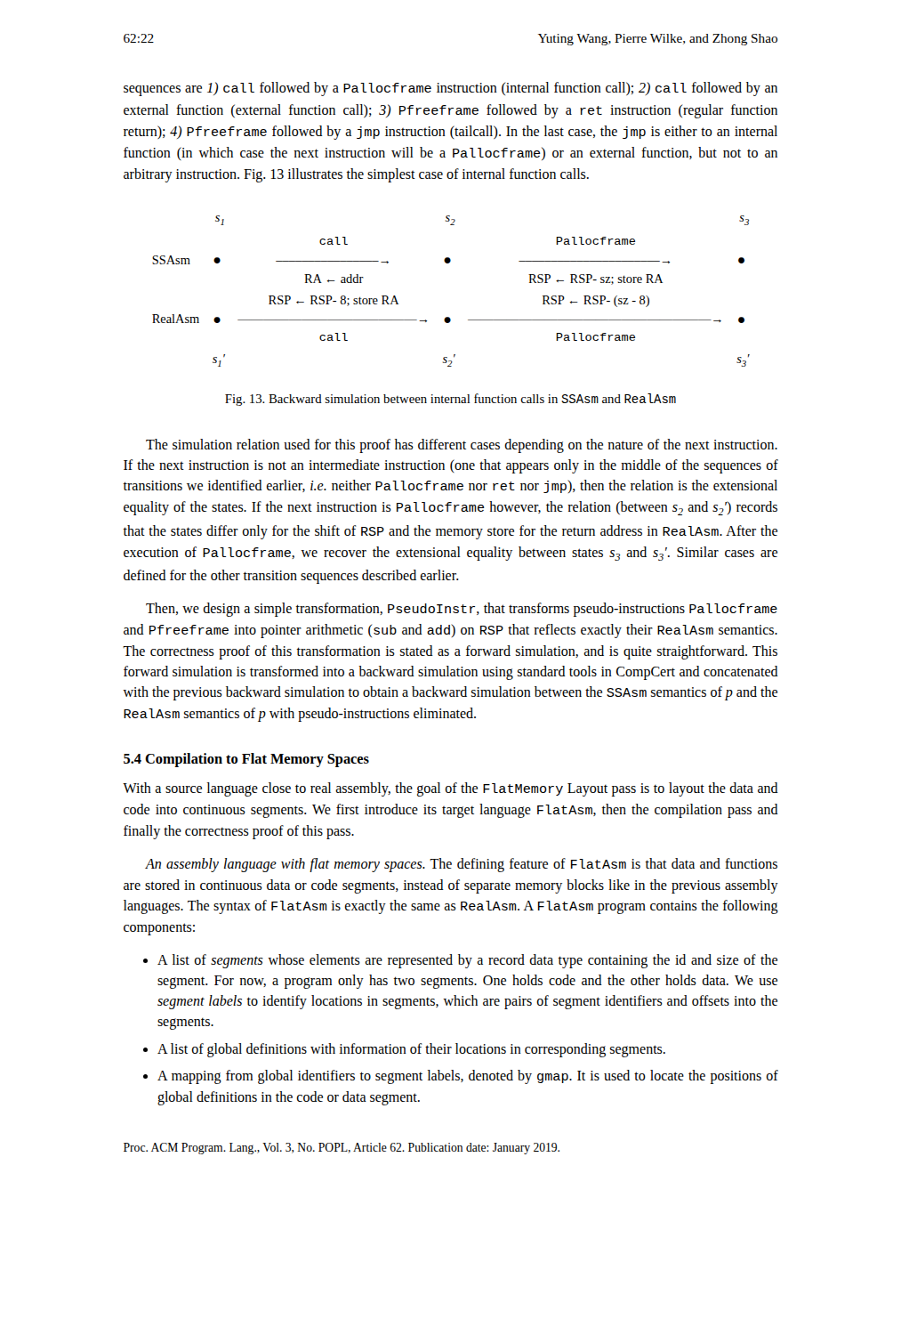62:22
Yuting Wang, Pierre Wilke, and Zhong Shao
sequences are 1) call followed by a Pallocframe instruction (internal function call); 2) call followed by an external function (external function call); 3) Pfreeframe followed by a ret instruction (regular function return); 4) Pfreeframe followed by a jmp instruction (tailcall). In the last case, the jmp is either to an internal function (in which case the next instruction will be a Pallocframe) or an external function, but not to an arbitrary instruction. Fig. 13 illustrates the simplest case of internal function calls.
| | s 1 | | s 2 | | s 3 |
| SSAsm | ● | call ––––––––––––––––→ RA ← addr | ● | Pallocframe ––––––––––––––––––––––→ RSP ← RSP- sz; store RA | ● |
| RealAsm | ● | RSP ← RSP- 8; store RA ——————————————→ call | ● | RSP ← RSP- (sz - 8) ———————————————————→ Pallocframe | ● |
| | s 1 ′ | | s 2 ′ | | s 3 ′ |
Fig. 13. Backward simulation between internal function calls in SSAsm and RealAsm
The simulation relation used for this proof has different cases depending on the nature of the next instruction. If the next instruction is not an intermediate instruction (one that appears only in the middle of the sequences of transitions we identified earlier, i.e. neither Pallocframe nor ret nor jmp), then the relation is the extensional equality of the states. If the next instruction is Pallocframe however, the relation (between s2 and s2′) records that the states differ only for the shift of RSP and the memory store for the return address in RealAsm. After the execution of Pallocframe, we recover the extensional equality between states s3 and s3′. Similar cases are defined for the other transition sequences described earlier.
Then, we design a simple transformation, PseudoInstr, that transforms pseudo-instructions Pallocframe and Pfreeframe into pointer arithmetic (sub and add) on RSP that reflects exactly their RealAsm semantics. The correctness proof of this transformation is stated as a forward simulation, and is quite straightforward. This forward simulation is transformed into a backward simulation using standard tools in CompCert and concatenated with the previous backward simulation to obtain a backward simulation between the SSAsm semantics of p and the RealAsm semantics of p with pseudo-instructions eliminated.
5.4 Compilation to Flat Memory Spaces
With a source language close to real assembly, the goal of the FlatMemory Layout pass is to layout the data and code into continuous segments. We first introduce its target language FlatAsm, then the compilation pass and finally the correctness proof of this pass.
An assembly language with flat memory spaces. The defining feature of FlatAsm is that data and functions are stored in continuous data or code segments, instead of separate memory blocks like in the previous assembly languages. The syntax of FlatAsm is exactly the same as RealAsm. A FlatAsm program contains the following components:
A list of segments whose elements are represented by a record data type containing the id and size of the segment. For now, a program only has two segments. One holds code and the other holds data. We use segment labels to identify locations in segments, which are pairs of segment identifiers and offsets into the segments.
A list of global definitions with information of their locations in corresponding segments.
A mapping from global identifiers to segment labels, denoted by gmap. It is used to locate the positions of global definitions in the code or data segment.
Proc. ACM Program. Lang., Vol. 3, No. POPL, Article 62. Publication date: January 2019.